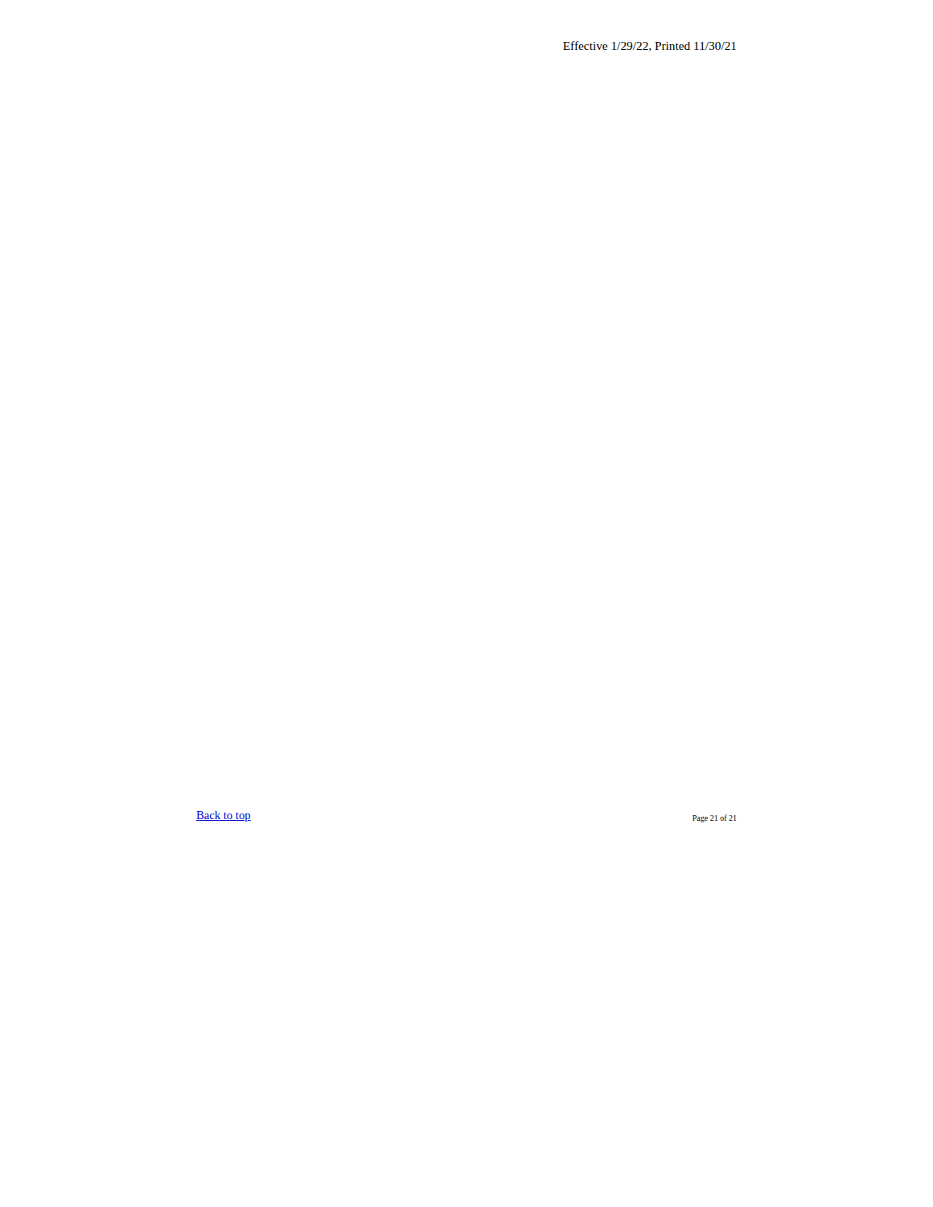Effective 1/29/22, Printed 11/30/21
Back to top
Page 21 of 21